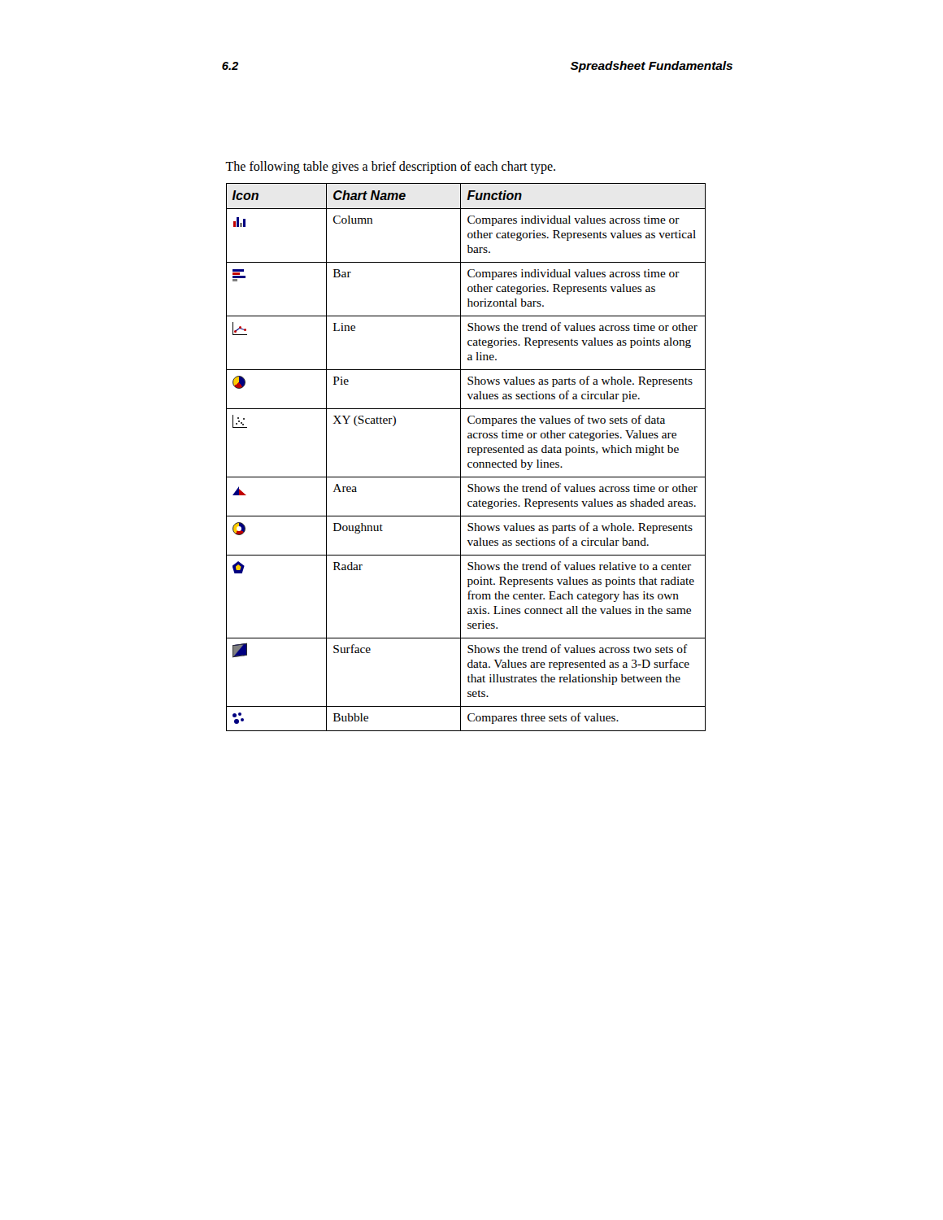6.2
Spreadsheet Fundamentals
The following table gives a brief description of each chart type.
| Icon | Chart Name | Function |
| --- | --- | --- |
| | Column | Compares individual values across time or other categories. Represents values as vertical bars. |
| | Bar | Compares individual values across time or other categories. Represents values as horizontal bars. |
| | Line | Shows the trend of values across time or other categories. Represents values as points along a line. |
| | Pie | Shows values as parts of a whole. Represents values as sections of a circular pie. |
| | XY (Scatter) | Compares the values of two sets of data across time or other categories. Values are represented as data points, which might be connected by lines. |
| | Area | Shows the trend of values across time or other categories. Represents values as shaded areas. |
| | Doughnut | Shows values as parts of a whole. Represents values as sections of a circular band. |
| | Radar | Shows the trend of values relative to a center point. Represents values as points that radiate from the center. Each category has its own axis. Lines connect all the values in the same series. |
| | Surface | Shows the trend of values across two sets of data. Values are represented as a 3-D surface that illustrates the relationship between the sets. |
| | Bubble | Compares three sets of values. |